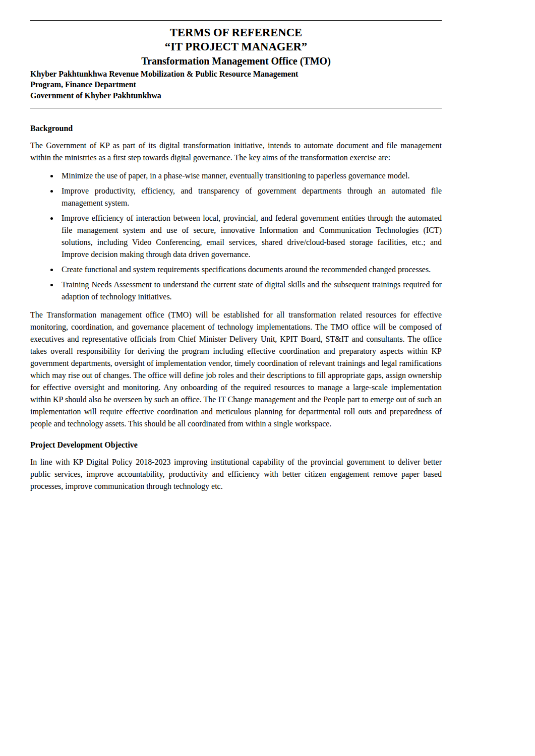TERMS OF REFERENCE
“IT PROJECT MANAGER”
Transformation Management Office (TMO)
Khyber Pakhtunkhwa Revenue Mobilization & Public Resource Management
Program, Finance Department
Government of Khyber Pakhtunkhwa
Background
The Government of KP as part of its digital transformation initiative, intends to automate document and file management within the ministries as a first step towards digital governance. The key aims of the transformation exercise are:
Minimize the use of paper, in a phase-wise manner, eventually transitioning to paperless governance model.
Improve productivity, efficiency, and transparency of government departments through an automated file management system.
Improve efficiency of interaction between local, provincial, and federal government entities through the automated file management system and use of secure, innovative Information and Communication Technologies (ICT) solutions, including Video Conferencing, email services, shared drive/cloud-based storage facilities, etc.; and Improve decision making through data driven governance.
Create functional and system requirements specifications documents around the recommended changed processes.
Training Needs Assessment to understand the current state of digital skills and the subsequent trainings required for adaption of technology initiatives.
The Transformation management office (TMO) will be established for all transformation related resources for effective monitoring, coordination, and governance placement of technology implementations. The TMO office will be composed of executives and representative officials from Chief Minister Delivery Unit, KPIT Board, ST&IT and consultants. The office takes overall responsibility for deriving the program including effective coordination and preparatory aspects within KP government departments, oversight of implementation vendor, timely coordination of relevant trainings and legal ramifications which may rise out of changes. The office will define job roles and their descriptions to fill appropriate gaps, assign ownership for effective oversight and monitoring. Any onboarding of the required resources to manage a large-scale implementation within KP should also be overseen by such an office. The IT Change management and the People part to emerge out of such an implementation will require effective coordination and meticulous planning for departmental roll outs and preparedness of people and technology assets. This should be all coordinated from within a single workspace.
Project Development Objective
In line with KP Digital Policy 2018-2023 improving institutional capability of the provincial government to deliver better public services, improve accountability, productivity and efficiency with better citizen engagement remove paper based processes, improve communication through technology etc.